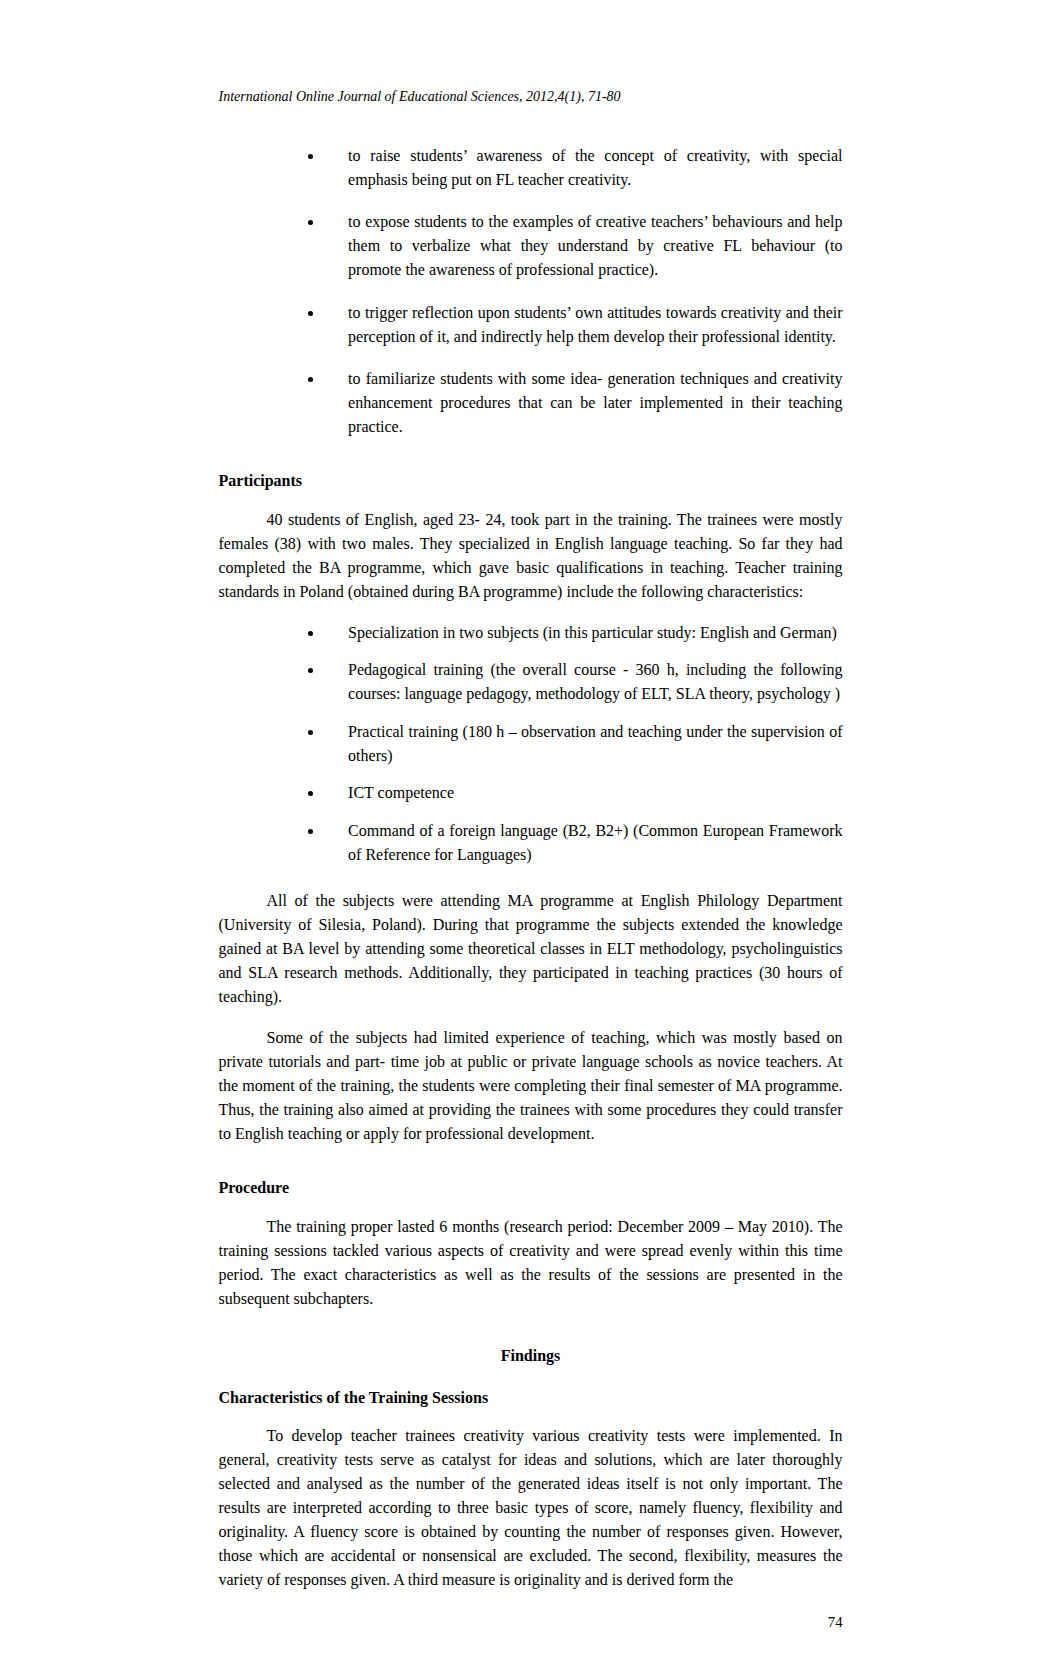International Online Journal of Educational Sciences, 2012,4(1), 71-80
to raise students’ awareness of the concept of creativity, with special emphasis being put on FL teacher creativity.
to expose students to the examples of creative teachers’ behaviours and help them to verbalize what they understand by creative FL behaviour (to promote the awareness of professional practice).
to trigger reflection upon students’ own attitudes towards creativity and their perception of it, and indirectly help them develop their professional identity.
to familiarize students with some idea- generation techniques and creativity enhancement procedures that can be later implemented in their teaching practice.
Participants
40 students of English, aged 23- 24, took part in the training. The trainees were mostly females (38) with two males. They specialized in English language teaching. So far they had completed the BA programme, which gave basic qualifications in teaching. Teacher training standards in Poland (obtained during BA programme) include the following characteristics:
Specialization in two subjects (in this particular study: English and German)
Pedagogical training (the overall course - 360 h, including the following courses: language pedagogy, methodology of ELT, SLA theory, psychology )
Practical training (180 h – observation and teaching under the supervision of others)
ICT competence
Command of a foreign language (B2, B2+) (Common European Framework of Reference for Languages)
All of the subjects were attending MA programme at English Philology Department (University of Silesia, Poland). During that programme the subjects extended the knowledge gained at BA level by attending some theoretical classes in ELT methodology, psycholinguistics and SLA research methods. Additionally, they participated in teaching practices (30 hours of teaching).
Some of the subjects had limited experience of teaching, which was mostly based on private tutorials and part- time job at public or private language schools as novice teachers. At the moment of the training, the students were completing their final semester of MA programme. Thus, the training also aimed at providing the trainees with some procedures they could transfer to English teaching or apply for professional development.
Procedure
The training proper lasted 6 months (research period: December 2009 – May 2010). The training sessions tackled various aspects of creativity and were spread evenly within this time period. The exact characteristics as well as the results of the sessions are presented in the subsequent subchapters.
Findings
Characteristics of the Training Sessions
To develop teacher trainees creativity various creativity tests were implemented. In general, creativity tests serve as catalyst for ideas and solutions, which are later thoroughly selected and analysed as the number of the generated ideas itself is not only important. The results are interpreted according to three basic types of score, namely fluency, flexibility and originality. A fluency score is obtained by counting the number of responses given. However, those which are accidental or nonsensical are excluded. The second, flexibility, measures the variety of responses given. A third measure is originality and is derived form the
74